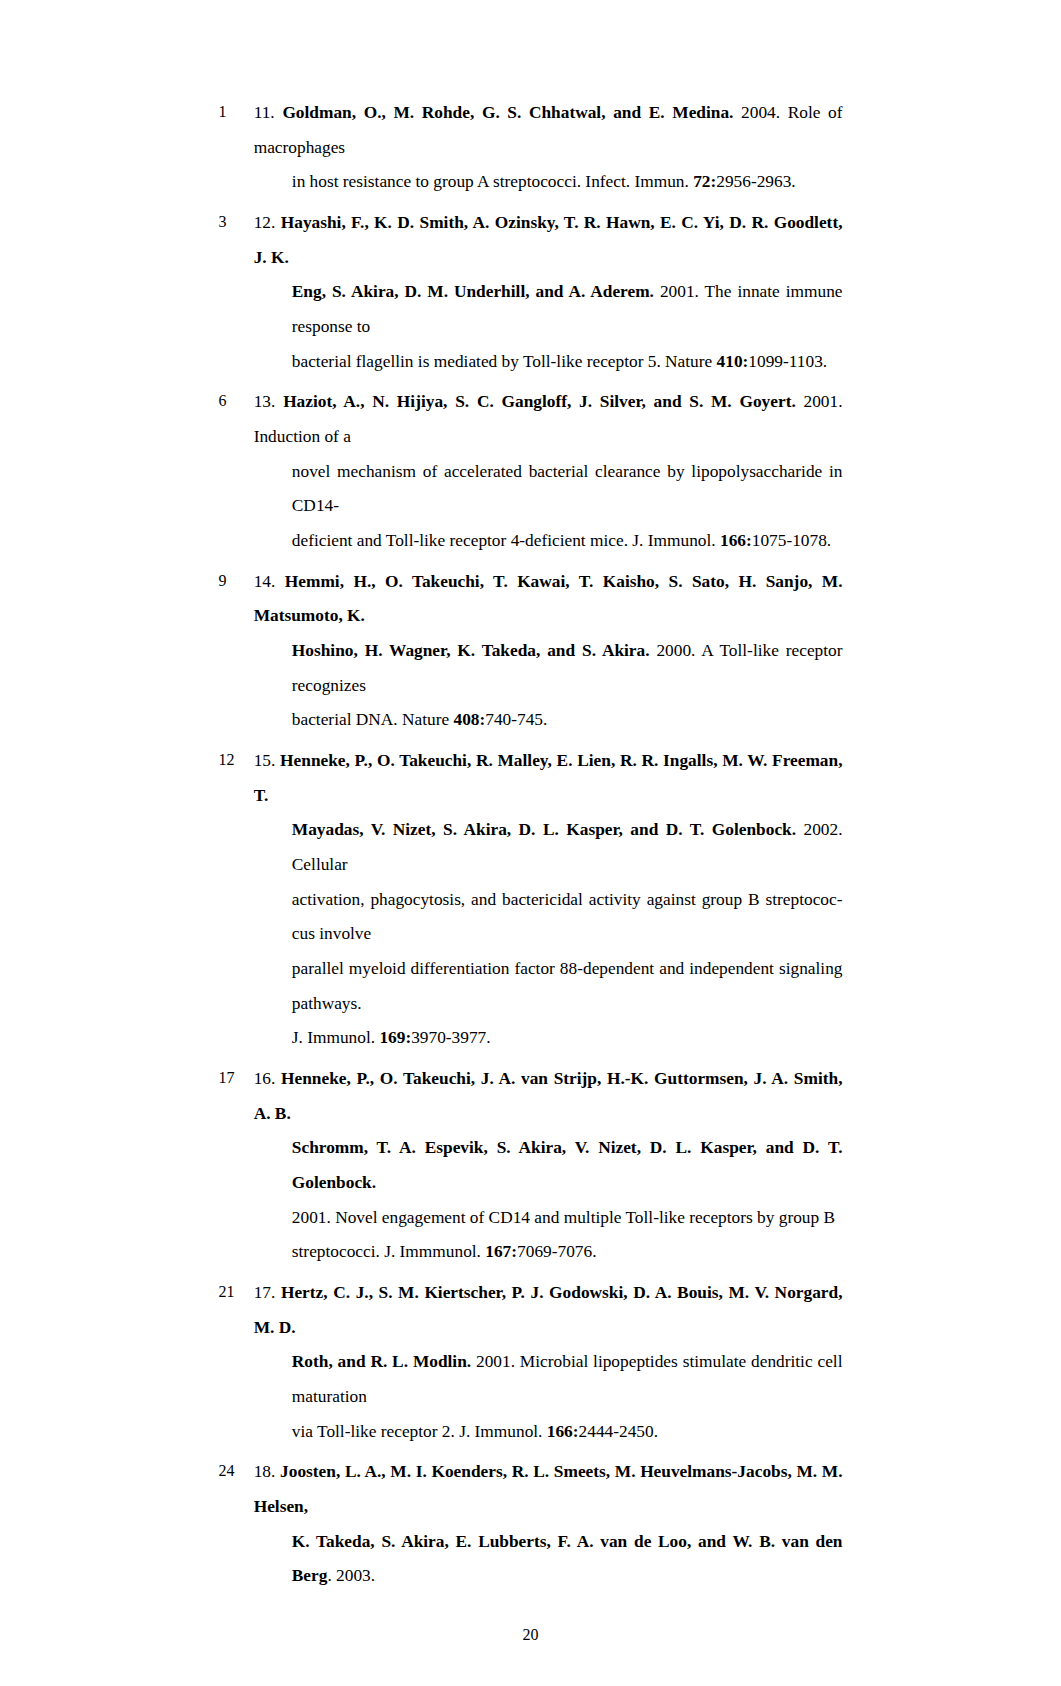1
11. Goldman, O., M. Rohde, G. S. Chhatwal, and E. Medina. 2004. Role of macrophages in host resistance to group A streptococci. Infect. Immun. 72: 2956-2963.
3
12. Hayashi, F., K. D. Smith, A. Ozinsky, T. R. Hawn, E. C. Yi, D. R. Goodlett, J. K. Eng, S. Akira, D. M. Underhill, and A. Aderem. 2001. The innate immune response to bacterial flagellin is mediated by Toll-like receptor 5. Nature 410: 1099-1103.
6
13. Haziot, A., N. Hijiya, S. C. Gangloff, J. Silver, and S. M. Goyert. 2001. Induction of a novel mechanism of accelerated bacterial clearance by lipopolysaccharide in CD14- deficient and Toll-like receptor 4-deficient mice. J. Immunol. 166: 1075-1078.
9
14. Hemmi, H., O. Takeuchi, T. Kawai, T. Kaisho, S. Sato, H. Sanjo, M. Matsumoto, K. Hoshino, H. Wagner, K. Takeda, and S. Akira. 2000. A Toll-like receptor recognizes bacterial DNA. Nature 408: 740-745.
12
15. Henneke, P., O. Takeuchi, R. Malley, E. Lien, R. R. Ingalls, M. W. Freeman, T. Mayadas, V. Nizet, S. Akira, D. L. Kasper, and D. T. Golenbock. 2002. Cellular activation, phagocytosis, and bactericidal activity against group B streptococcus involve parallel myeloid differentiation factor 88-dependent and independent signaling pathways. J. Immunol. 169: 3970-3977.
17
16. Henneke, P., O. Takeuchi, J. A. van Strijp, H.-K. Guttormsen, J. A. Smith, A. B. Schromm, T. A. Espevik, S. Akira, V. Nizet, D. L. Kasper, and D. T. Golenbock. 2001. Novel engagement of CD14 and multiple Toll-like receptors by group B streptococci. J. Immmunol. 167: 7069-7076.
21
17. Hertz, C. J., S. M. Kiertscher, P. J. Godowski, D. A. Bouis, M. V. Norgard, M. D. Roth, and R. L. Modlin. 2001. Microbial lipopeptides stimulate dendritic cell maturation via Toll-like receptor 2. J. Immunol. 166: 2444-2450.
24
18. Joosten, L. A., M. I. Koenders, R. L. Smeets, M. Heuvelmans-Jacobs, M. M. Helsen, K. Takeda, S. Akira, E. Lubberts, F. A. van de Loo, and W. B. van den Berg. 2003.
20